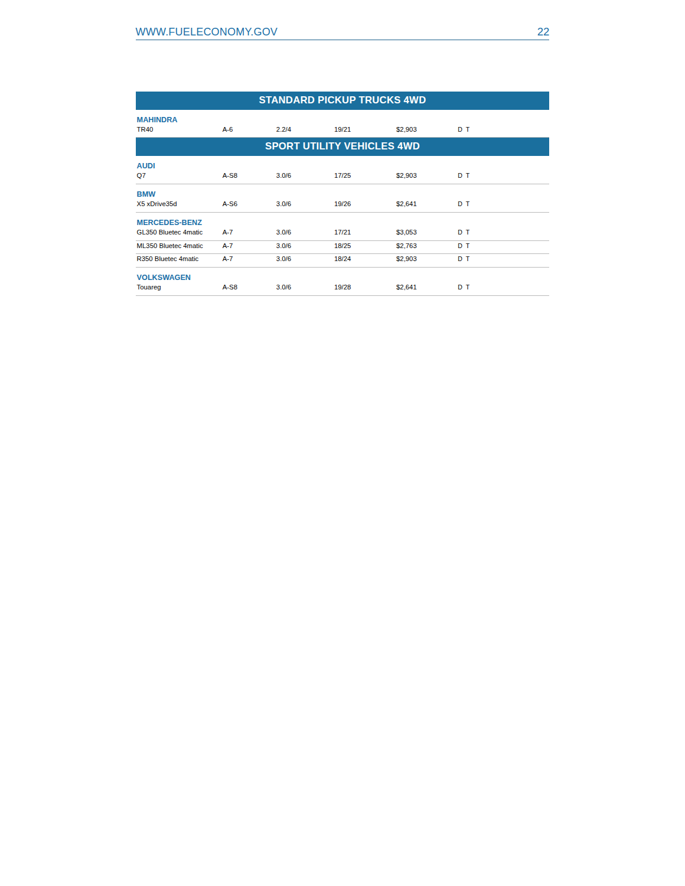WWW.FUELECONOMY.GOV 22
STANDARD PICKUP TRUCKS 4WD
| MAHINDRA | | | | | |
| TR40 | A-6 | 2.2/4 | 19/21 | $2,903 | D T |
SPORT UTILITY VEHICLES 4WD
| AUDI | | | | | |
| Q7 | A-S8 | 3.0/6 | 17/25 | $2,903 | D T |
| BMW | | | | | |
| X5 xDrive35d | A-S6 | 3.0/6 | 19/26 | $2,641 | D T |
| MERCEDES-BENZ | | | | | |
| GL350 Bluetec 4matic | A-7 | 3.0/6 | 17/21 | $3,053 | D T |
| ML350 Bluetec 4matic | A-7 | 3.0/6 | 18/25 | $2,763 | D T |
| R350 Bluetec 4matic | A-7 | 3.0/6 | 18/24 | $2,903 | D T |
| VOLKSWAGEN | | | | | |
| Touareg | A-S8 | 3.0/6 | 19/28 | $2,641 | D T |